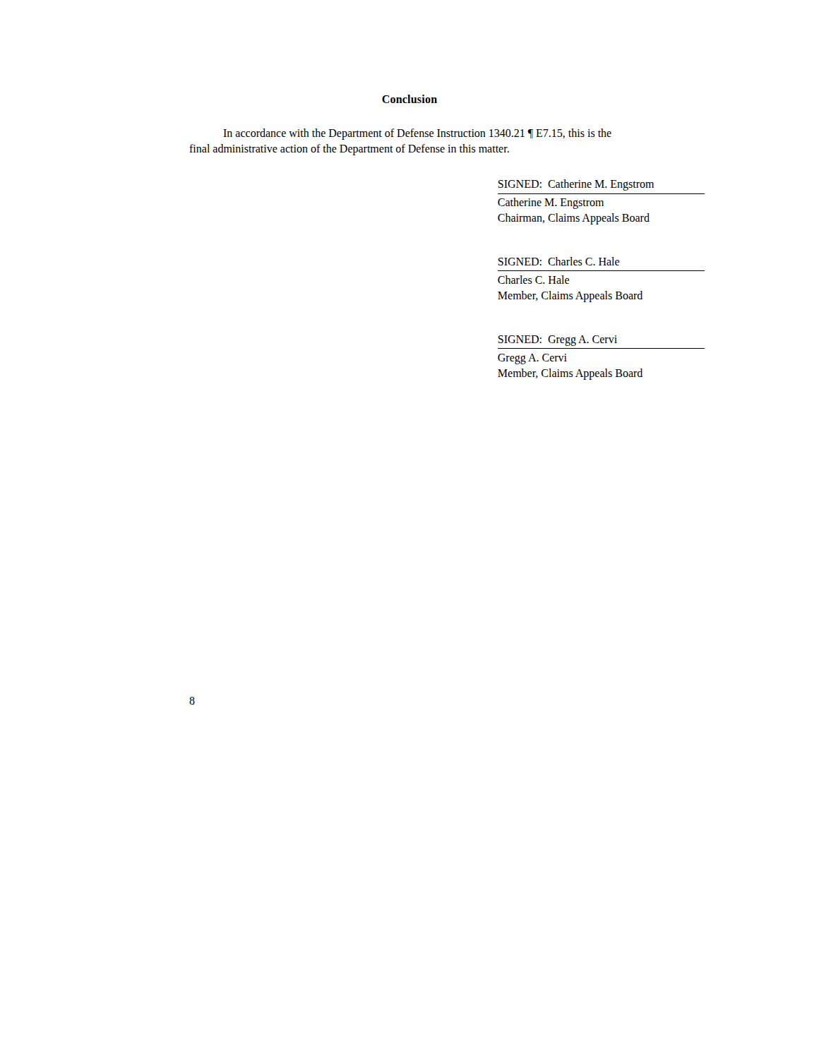Conclusion
In accordance with the Department of Defense Instruction 1340.21 ¶ E7.15, this is the final administrative action of the Department of Defense in this matter.
SIGNED: Catherine M. Engstrom
Catherine M. Engstrom
Chairman, Claims Appeals Board
SIGNED: Charles C. Hale
Charles C. Hale
Member, Claims Appeals Board
SIGNED: Gregg A. Cervi
Gregg A. Cervi
Member, Claims Appeals Board
8